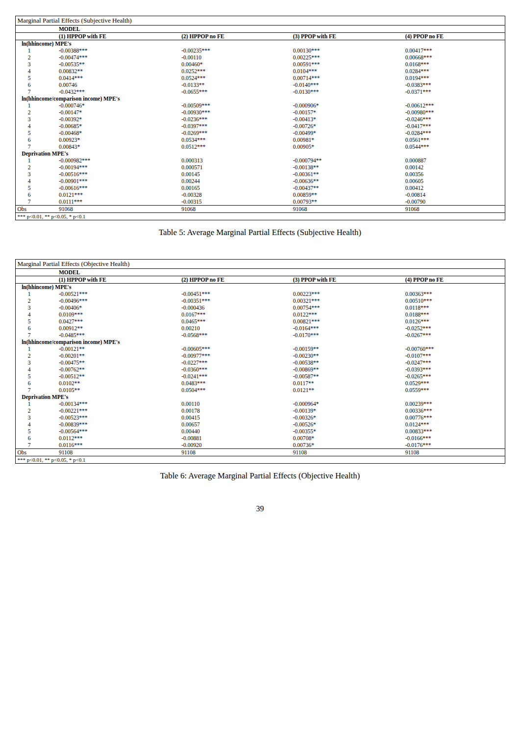| Marginal Partial Effects (Subjective Health) |
| | MODEL |
| | (1) HPPOP with FE | (2) HPPOP no FE | (3) PPOP with FE | (4) PPOP no FE |
| ln(hhincome) MPE's |
| 1 | -0.00388*** | -0.00235*** | 0.00130*** | 0.00417*** |
| 2 | -0.00474*** | -0.00110 | 0.00225*** | 0.00668*** |
| 3 | -0.00535** | 0.00460* | 0.00591*** | 0.0168*** |
| 4 | 0.00832** | 0.0252*** | 0.0104*** | 0.0284*** |
| 5 | 0.0414*** | 0.0524*** | 0.00714*** | 0.0194*** |
| 6 | 0.00746 | -0.0133** | -0.0140*** | -0.0383*** |
| 7 | -0.0432*** | -0.0655*** | -0.0130*** | -0.0371*** |
| ln(hhincome/comparison income) MPE's |
| 1 | -0.000746* | -0.00509*** | -0.000906* | -0.00612*** |
| 2 | -0.00147* | -0.00930*** | -0.00157* | -0.00980*** |
| 3 | -0.00392* | -0.0236*** | -0.00413* | -0.0246*** |
| 4 | -0.00685* | -0.0397*** | -0.00726* | -0.0417*** |
| 5 | -0.00468* | -0.0269*** | -0.00499* | -0.0284*** |
| 6 | 0.00923* | 0.0534*** | 0.00981* | 0.0561*** |
| 7 | 0.00843* | 0.0512*** | 0.00905* | 0.0544*** |
| Deprivation MPE's |
| 1 | -0.000982*** | 0.000313 | -0.000794** | 0.000887 |
| 2 | -0.00194*** | 0.000571 | -0.00138** | 0.00142 |
| 3 | -0.00516*** | 0.00145 | -0.00361** | 0.00356 |
| 4 | -0.00901*** | 0.00244 | -0.00636** | 0.00605 |
| 5 | -0.00616*** | 0.00165 | -0.00437** | 0.00412 |
| 6 | 0.0121*** | -0.00328 | 0.00859** | -0.00814 |
| 7 | 0.0111*** | -0.00315 | 0.00793** | -0.00790 |
| Obs | 91068 | 91068 | 91068 | 91068 |
| *** p<0.01, ** p<0.05, * p<0.1 |
Table 5: Average Marginal Partial Effects (Subjective Health)
| Marginal Partial Effects (Objective Health) |
| | MODEL |
| | (1) HPPOP with FE | (2) HPPOP no FE | (3) PPOP with FE | (4) PPOP no FE |
| ln(hhincome) MPE's |
| 1 | -0.00521*** | -0.00451*** | 0.00223*** | 0.00363*** |
| 2 | -0.00496*** | -0.00351*** | 0.00321*** | 0.00510*** |
| 3 | -0.00406* | -0.000436 | 0.00754*** | 0.0118*** |
| 4 | 0.0109*** | 0.0167*** | 0.0122*** | 0.0188*** |
| 5 | 0.0427*** | 0.0465*** | 0.00821*** | 0.0126*** |
| 6 | 0.00912** | 0.00210 | -0.0164*** | -0.0252*** |
| 7 | -0.0485*** | -0.0568*** | -0.0170*** | -0.0267*** |
| ln(hhincome/comparison income) MPE's |
| 1 | -0.00121** | -0.00605*** | -0.00159** | -0.00760*** |
| 2 | -0.00201** | -0.00977*** | -0.00230** | -0.0107*** |
| 3 | -0.00475** | -0.0227*** | -0.00538** | -0.0247*** |
| 4 | -0.00762** | -0.0360*** | -0.00869** | -0.0393*** |
| 5 | -0.00512** | -0.0241*** | -0.00587** | -0.0265*** |
| 6 | 0.0102** | 0.0483*** | 0.0117** | 0.0529*** |
| 7 | 0.0105** | 0.0504*** | 0.0121** | 0.0559*** |
| Deprivation MPE's |
| 1 | -0.00134*** | 0.00110 | -0.000964* | 0.00239*** |
| 2 | -0.00221*** | 0.00178 | -0.00139* | 0.00336*** |
| 3 | -0.00523*** | 0.00415 | -0.00326* | 0.00776*** |
| 4 | -0.00839*** | 0.00657 | -0.00526* | 0.0124*** |
| 5 | -0.00564*** | 0.00440 | -0.00355* | 0.00833*** |
| 6 | 0.0112*** | -0.00881 | 0.00708* | -0.0166*** |
| 7 | 0.0116*** | -0.00920 | 0.00736* | -0.0176*** |
| Obs | 91108 | 91108 | 91108 | 91108 |
| *** p<0.01, ** p<0.05, * p<0.1 |
Table 6: Average Marginal Partial Effects (Objective Health)
39